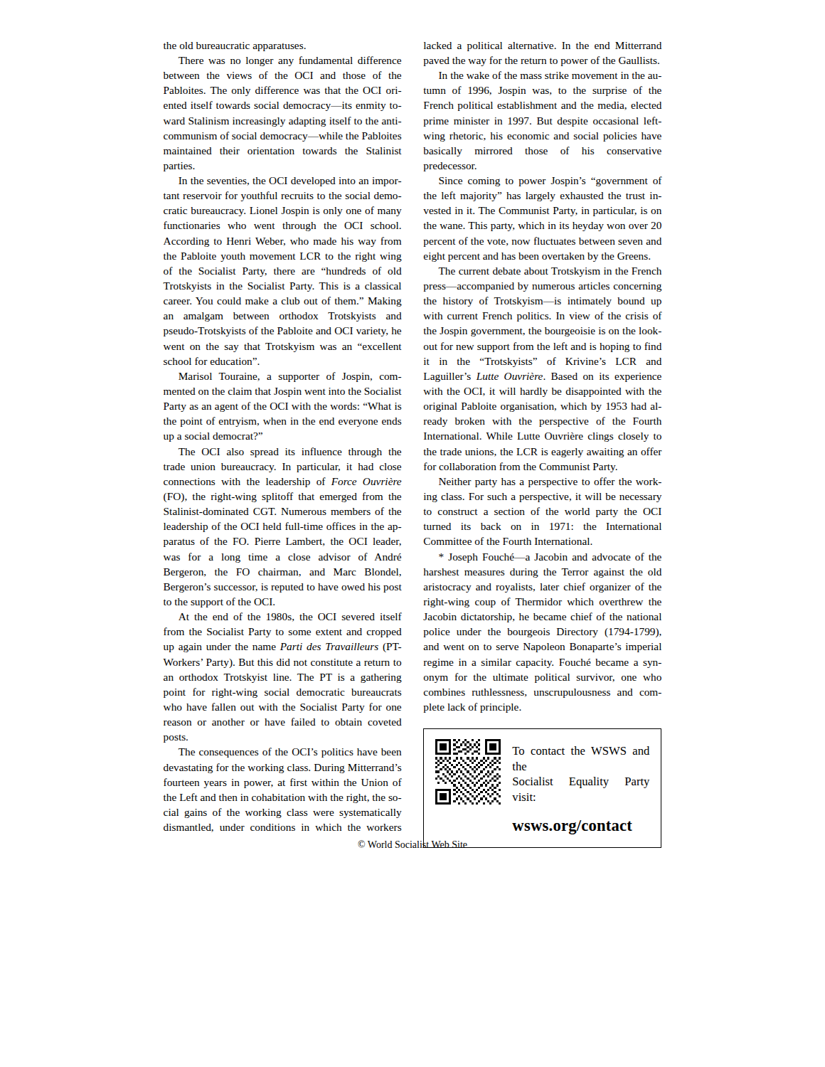the old bureaucratic apparatuses.
There was no longer any fundamental difference between the views of the OCI and those of the Pabloites. The only difference was that the OCI oriented itself towards social democracy—its enmity toward Stalinism increasingly adapting itself to the anti-communism of social democracy—while the Pabloites maintained their orientation towards the Stalinist parties.
In the seventies, the OCI developed into an important reservoir for youthful recruits to the social democratic bureaucracy. Lionel Jospin is only one of many functionaries who went through the OCI school. According to Henri Weber, who made his way from the Pabloite youth movement LCR to the right wing of the Socialist Party, there are “hundreds of old Trotskyists in the Socialist Party. This is a classical career. You could make a club out of them.” Making an amalgam between orthodox Trotskyists and pseudo-Trotskyists of the Pabloite and OCI variety, he went on the say that Trotskyism was an “excellent school for education”.
Marisol Touraine, a supporter of Jospin, commented on the claim that Jospin went into the Socialist Party as an agent of the OCI with the words: “What is the point of entryism, when in the end everyone ends up a social democrat?”
The OCI also spread its influence through the trade union bureaucracy. In particular, it had close connections with the leadership of Force Ouvrière (FO), the right-wing splitoff that emerged from the Stalinist-dominated CGT. Numerous members of the leadership of the OCI held full-time offices in the apparatus of the FO. Pierre Lambert, the OCI leader, was for a long time a close advisor of André Bergeron, the FO chairman, and Marc Blondel, Bergeron’s successor, is reputed to have owed his post to the support of the OCI.
At the end of the 1980s, the OCI severed itself from the Socialist Party to some extent and cropped up again under the name Parti des Travailleurs (PT-Workers’ Party). But this did not constitute a return to an orthodox Trotskyist line. The PT is a gathering point for right-wing social democratic bureaucrats who have fallen out with the Socialist Party for one reason or another or have failed to obtain coveted posts.
The consequences of the OCI’s politics have been devastating for the working class. During Mitterrand’s fourteen years in power, at first within the Union of the Left and then in cohabitation with the right, the social gains of the working class were systematically dismantled, under conditions in which the workers lacked a political alternative. In the end Mitterrand paved the way for the return to power of the Gaullists.
In the wake of the mass strike movement in the autumn of 1996, Jospin was, to the surprise of the French political establishment and the media, elected prime minister in 1997. But despite occasional left-wing rhetoric, his economic and social policies have basically mirrored those of his conservative predecessor.
Since coming to power Jospin’s “government of the left majority” has largely exhausted the trust invested in it. The Communist Party, in particular, is on the wane. This party, which in its heyday won over 20 percent of the vote, now fluctuates between seven and eight percent and has been overtaken by the Greens.
The current debate about Trotskyism in the French press—accompanied by numerous articles concerning the history of Trotskyism—is intimately bound up with current French politics. In view of the crisis of the Jospin government, the bourgeoisie is on the lookout for new support from the left and is hoping to find it in the “Trotskyists” of Krivine’s LCR and Laguiller’s Lutte Ouvrière. Based on its experience with the OCI, it will hardly be disappointed with the original Pabloite organisation, which by 1953 had already broken with the perspective of the Fourth International. While Lutte Ouvrière clings closely to the trade unions, the LCR is eagerly awaiting an offer for collaboration from the Communist Party.
Neither party has a perspective to offer the working class. For such a perspective, it will be necessary to construct a section of the world party the OCI turned its back on in 1971: the International Committee of the Fourth International.
* Joseph Fouché—a Jacobin and advocate of the harshest measures during the Terror against the old aristocracy and royalists, later chief organizer of the right-wing coup of Thermidor which overthrew the Jacobin dictatorship, he became chief of the national police under the bourgeois Directory (1794-1799), and went on to serve Napoleon Bonaparte’s imperial regime in a similar capacity. Fouché became a synonym for the ultimate political survivor, one who combines ruthlessness, unscrupulousness and complete lack of principle.
To contact the WSWS and the
Socialist Equality Party visit:
wsws.org/contact
© World Socialist Web Site